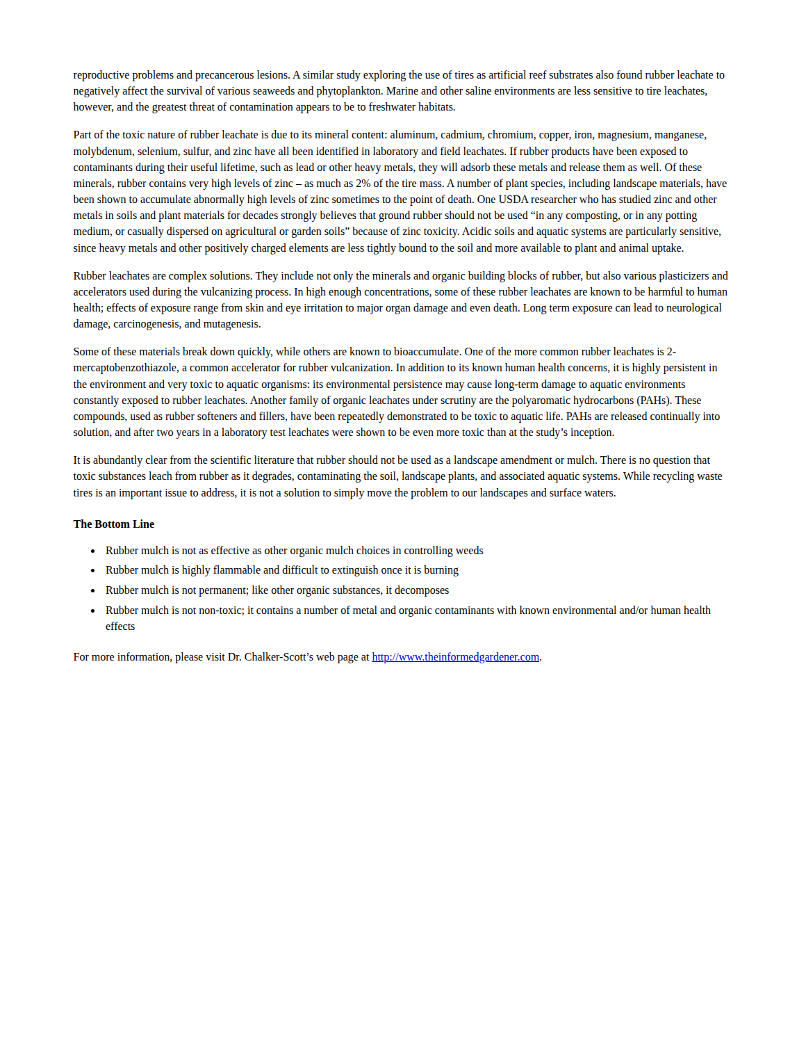reproductive problems and precancerous lesions. A similar study exploring the use of tires as artificial reef substrates also found rubber leachate to negatively affect the survival of various seaweeds and phytoplankton. Marine and other saline environments are less sensitive to tire leachates, however, and the greatest threat of contamination appears to be to freshwater habitats.
Part of the toxic nature of rubber leachate is due to its mineral content: aluminum, cadmium, chromium, copper, iron, magnesium, manganese, molybdenum, selenium, sulfur, and zinc have all been identified in laboratory and field leachates. If rubber products have been exposed to contaminants during their useful lifetime, such as lead or other heavy metals, they will adsorb these metals and release them as well. Of these minerals, rubber contains very high levels of zinc – as much as 2% of the tire mass. A number of plant species, including landscape materials, have been shown to accumulate abnormally high levels of zinc sometimes to the point of death. One USDA researcher who has studied zinc and other metals in soils and plant materials for decades strongly believes that ground rubber should not be used “in any composting, or in any potting medium, or casually dispersed on agricultural or garden soils” because of zinc toxicity. Acidic soils and aquatic systems are particularly sensitive, since heavy metals and other positively charged elements are less tightly bound to the soil and more available to plant and animal uptake.
Rubber leachates are complex solutions. They include not only the minerals and organic building blocks of rubber, but also various plasticizers and accelerators used during the vulcanizing process. In high enough concentrations, some of these rubber leachates are known to be harmful to human health; effects of exposure range from skin and eye irritation to major organ damage and even death. Long term exposure can lead to neurological damage, carcinogenesis, and mutagenesis.
Some of these materials break down quickly, while others are known to bioaccumulate. One of the more common rubber leachates is 2-mercaptobenzothiazole, a common accelerator for rubber vulcanization. In addition to its known human health concerns, it is highly persistent in the environment and very toxic to aquatic organisms: its environmental persistence may cause long-term damage to aquatic environments constantly exposed to rubber leachates. Another family of organic leachates under scrutiny are the polyaromatic hydrocarbons (PAHs). These compounds, used as rubber softeners and fillers, have been repeatedly demonstrated to be toxic to aquatic life. PAHs are released continually into solution, and after two years in a laboratory test leachates were shown to be even more toxic than at the study’s inception.
It is abundantly clear from the scientific literature that rubber should not be used as a landscape amendment or mulch. There is no question that toxic substances leach from rubber as it degrades, contaminating the soil, landscape plants, and associated aquatic systems. While recycling waste tires is an important issue to address, it is not a solution to simply move the problem to our landscapes and surface waters.
The Bottom Line
Rubber mulch is not as effective as other organic mulch choices in controlling weeds
Rubber mulch is highly flammable and difficult to extinguish once it is burning
Rubber mulch is not permanent; like other organic substances, it decomposes
Rubber mulch is not non-toxic; it contains a number of metal and organic contaminants with known environmental and/or human health effects
For more information, please visit Dr. Chalker-Scott’s web page at http://www.theinformedgardener.com.